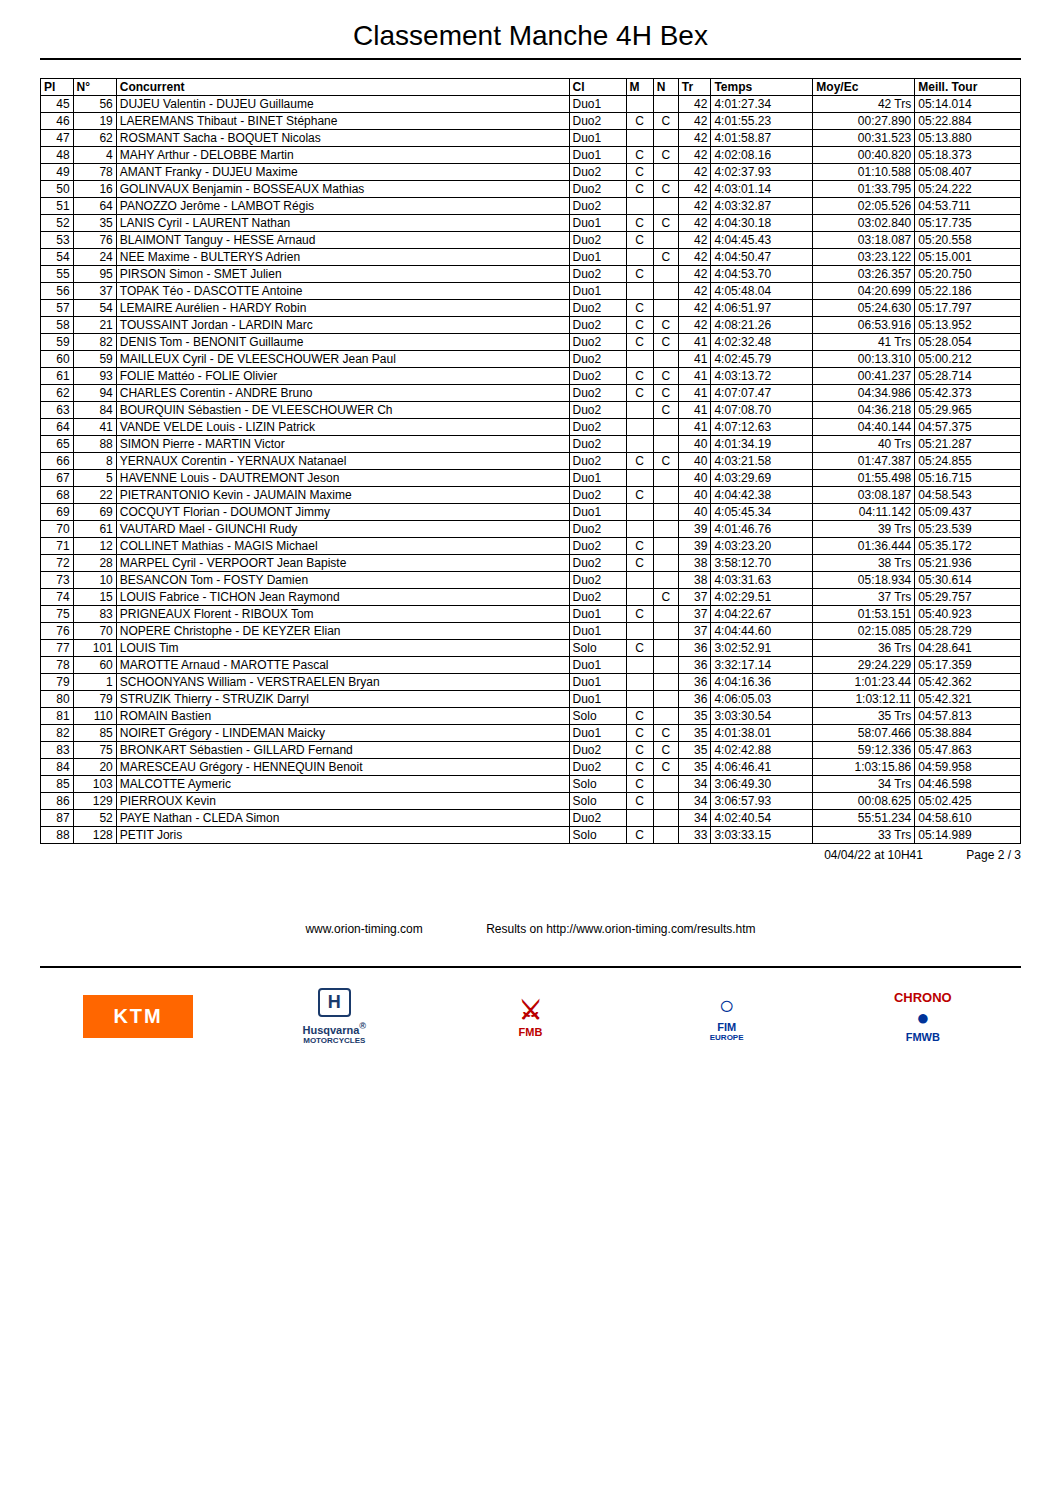Classement Manche 4H Bex
| Pl | N° | Concurrent | Cl | M | N | Tr | Temps | Moy/Ec | Meill. Tour |
| --- | --- | --- | --- | --- | --- | --- | --- | --- | --- |
| 45 | 56 | DUJEU Valentin - DUJEU Guillaume | Duo1 | | | 42 | 4:01:27.34 | 42 Trs | 05:14.014 |
| 46 | 19 | LAEREMANS Thibaut - BINET Stéphane | Duo2 | C | C | 42 | 4:01:55.23 | 00:27.890 | 05:22.884 |
| 47 | 62 | ROSMANT Sacha - BOQUET Nicolas | Duo1 | | | 42 | 4:01:58.87 | 00:31.523 | 05:13.880 |
| 48 | 4 | MAHY Arthur - DELOBBE Martin | Duo1 | C | C | 42 | 4:02:08.16 | 00:40.820 | 05:18.373 |
| 49 | 78 | AMANT Franky - DUJEU Maxime | Duo2 | C | | 42 | 4:02:37.93 | 01:10.588 | 05:08.407 |
| 50 | 16 | GOLINVAUX Benjamin - BOSSEAUX Mathias | Duo2 | C | C | 42 | 4:03:01.14 | 01:33.795 | 05:24.222 |
| 51 | 64 | PANOZZO Jerôme - LAMBOT Régis | Duo2 | | | 42 | 4:03:32.87 | 02:05.526 | 04:53.711 |
| 52 | 35 | LANIS Cyril - LAURENT Nathan | Duo1 | C | C | 42 | 4:04:30.18 | 03:02.840 | 05:17.735 |
| 53 | 76 | BLAIMONT Tanguy - HESSE Arnaud | Duo2 | C | | 42 | 4:04:45.43 | 03:18.087 | 05:20.558 |
| 54 | 24 | NEE Maxime - BULTERYS Adrien | Duo1 | | C | 42 | 4:04:50.47 | 03:23.122 | 05:15.001 |
| 55 | 95 | PIRSON Simon - SMET Julien | Duo2 | C | | 42 | 4:04:53.70 | 03:26.357 | 05:20.750 |
| 56 | 37 | TOPAK Téo - DASCOTTE Antoine | Duo1 | | | 42 | 4:05:48.04 | 04:20.699 | 05:22.186 |
| 57 | 54 | LEMAIRE Aurélien - HARDY Robin | Duo2 | C | | 42 | 4:06:51.97 | 05:24.630 | 05:17.797 |
| 58 | 21 | TOUSSAINT Jordan - LARDIN Marc | Duo2 | C | C | 42 | 4:08:21.26 | 06:53.916 | 05:13.952 |
| 59 | 82 | DENIS Tom - BENONIT Guillaume | Duo2 | C | C | 41 | 4:02:32.48 | 41 Trs | 05:28.054 |
| 60 | 59 | MAILLEUX Cyril - DE VLEESCHOUWER Jean Paul | Duo2 | | | 41 | 4:02:45.79 | 00:13.310 | 05:00.212 |
| 61 | 93 | FOLIE Mattéo - FOLIE Olivier | Duo2 | C | C | 41 | 4:03:13.72 | 00:41.237 | 05:28.714 |
| 62 | 94 | CHARLES Corentin - ANDRE Bruno | Duo2 | C | C | 41 | 4:07:07.47 | 04:34.986 | 05:42.373 |
| 63 | 84 | BOURQUIN Sébastien - DE VLEESCHOUWER Ch | Duo2 | | C | 41 | 4:07:08.70 | 04:36.218 | 05:29.965 |
| 64 | 41 | VANDE VELDE Louis - LIZIN Patrick | Duo2 | | | 41 | 4:07:12.63 | 04:40.144 | 04:57.375 |
| 65 | 88 | SIMON Pierre - MARTIN Victor | Duo2 | | | 40 | 4:01:34.19 | 40 Trs | 05:21.287 |
| 66 | 8 | YERNAUX Corentin - YERNAUX Natanael | Duo2 | C | C | 40 | 4:03:21.58 | 01:47.387 | 05:24.855 |
| 67 | 5 | HAVENNE Louis - DAUTREMONT Jeson | Duo1 | | | 40 | 4:03:29.69 | 01:55.498 | 05:16.715 |
| 68 | 22 | PIETRANTONIO Kevin - JAUMAIN Maxime | Duo2 | C | | 40 | 4:04:42.38 | 03:08.187 | 04:58.543 |
| 69 | 69 | COCQUYT Florian - DOUMONT Jimmy | Duo1 | | | 40 | 4:05:45.34 | 04:11.142 | 05:09.437 |
| 70 | 61 | VAUTARD Mael - GIUNCHI Rudy | Duo2 | | | 39 | 4:01:46.76 | 39 Trs | 05:23.539 |
| 71 | 12 | COLLINET Mathias - MAGIS Michael | Duo2 | C | | 39 | 4:03:23.20 | 01:36.444 | 05:35.172 |
| 72 | 28 | MARPEL Cyril - VERPOORT Jean Bapiste | Duo2 | C | | 38 | 3:58:12.70 | 38 Trs | 05:21.936 |
| 73 | 10 | BESANCON Tom - FOSTY Damien | Duo2 | | | 38 | 4:03:31.63 | 05:18.934 | 05:30.614 |
| 74 | 15 | LOUIS Fabrice - TICHON Jean Raymond | Duo2 | | C | 37 | 4:02:29.51 | 37 Trs | 05:29.757 |
| 75 | 83 | PRIGNEAUX Florent - RIBOUX Tom | Duo1 | C | | 37 | 4:04:22.67 | 01:53.151 | 05:40.923 |
| 76 | 70 | NOPERE Christophe - DE KEYZER Elian | Duo1 | | | 37 | 4:04:44.60 | 02:15.085 | 05:28.729 |
| 77 | 101 | LOUIS Tim | Solo | C | | 36 | 3:02:52.91 | 36 Trs | 04:28.641 |
| 78 | 60 | MAROTTE Arnaud - MAROTTE Pascal | Duo1 | | | 36 | 3:32:17.14 | 29:24.229 | 05:17.359 |
| 79 | 1 | SCHOONYANS William - VERSTRAELEN Bryan | Duo1 | | | 36 | 4:04:16.36 | 1:01:23.44 | 05:42.362 |
| 80 | 79 | STRUZIK Thierry - STRUZIK Darryl | Duo1 | | | 36 | 4:06:05.03 | 1:03:12.11 | 05:42.321 |
| 81 | 110 | ROMAIN Bastien | Solo | C | | 35 | 3:03:30.54 | 35 Trs | 04:57.813 |
| 82 | 85 | NOIRET Grégory - LINDEMAN Maicky | Duo1 | C | C | 35 | 4:01:38.01 | 58:07.466 | 05:38.884 |
| 83 | 75 | BRONKART Sébastien - GILLARD Fernand | Duo2 | C | C | 35 | 4:02:42.88 | 59:12.336 | 05:47.863 |
| 84 | 20 | MARESCEAU Grégory - HENNEQUIN Benoit | Duo2 | C | C | 35 | 4:06:46.41 | 1:03:15.86 | 04:59.958 |
| 85 | 103 | MALCOTTE Aymeric | Solo | C | | 34 | 3:06:49.30 | 34 Trs | 04:46.598 |
| 86 | 129 | PIERROUX Kevin | Solo | C | | 34 | 3:06:57.93 | 00:08.625 | 05:02.425 |
| 87 | 52 | PAYE Nathan - CLEDA Simon | Duo2 | | | 34 | 4:02:40.54 | 55:51.234 | 04:58.610 |
| 88 | 128 | PETIT Joris | Solo | C | | 33 | 3:03:33.15 | 33 Trs | 05:14.989 |
04/04/22 at 10H41 Page 2 / 3
www.orion-timing.com Results on http://www.orion-timing.com/results.htm
KTM
H
Husqvarna®
MOTORCYCLES
⚔
FMB
○
FIM
EUROPE
CHRONO
●
FMWB